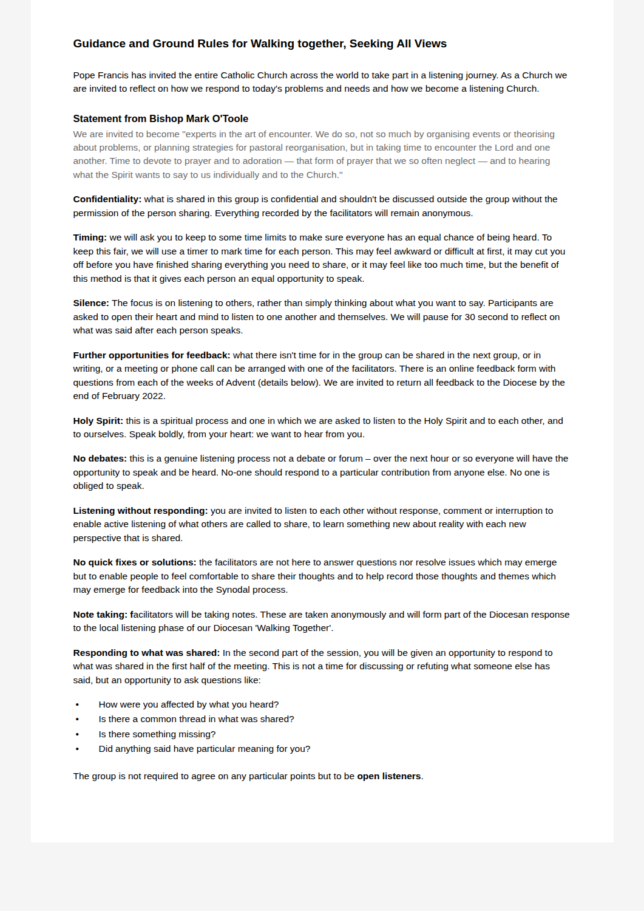Guidance and Ground Rules for Walking together, Seeking All Views
Pope Francis has invited the entire Catholic Church across the world to take part in a listening journey. As a Church we are invited to reflect on how we respond to today's problems and needs and how we become a listening Church.
Statement from Bishop Mark O'Toole
We are invited to become "experts in the art of encounter. We do so, not so much by organising events or theorising about problems, or planning strategies for pastoral reorganisation, but in taking time to encounter the Lord and one another. Time to devote to prayer and to adoration — that form of prayer that we so often neglect — and to hearing what the Spirit wants to say to us individually and to the Church."
Confidentiality: what is shared in this group is confidential and shouldn't be discussed outside the group without the permission of the person sharing. Everything recorded by the facilitators will remain anonymous.
Timing: we will ask you to keep to some time limits to make sure everyone has an equal chance of being heard. To keep this fair, we will use a timer to mark time for each person. This may feel awkward or difficult at first, it may cut you off before you have finished sharing everything you need to share, or it may feel like too much time, but the benefit of this method is that it gives each person an equal opportunity to speak.
Silence: The focus is on listening to others, rather than simply thinking about what you want to say. Participants are asked to open their heart and mind to listen to one another and themselves. We will pause for 30 second to reflect on what was said after each person speaks.
Further opportunities for feedback: what there isn't time for in the group can be shared in the next group, or in writing, or a meeting or phone call can be arranged with one of the facilitators. There is an online feedback form with questions from each of the weeks of Advent (details below). We are invited to return all feedback to the Diocese by the end of February 2022.
Holy Spirit: this is a spiritual process and one in which we are asked to listen to the Holy Spirit and to each other, and to ourselves. Speak boldly, from your heart: we want to hear from you.
No debates: this is a genuine listening process not a debate or forum – over the next hour or so everyone will have the opportunity to speak and be heard. No-one should respond to a particular contribution from anyone else. No one is obliged to speak.
Listening without responding: you are invited to listen to each other without response, comment or interruption to enable active listening of what others are called to share, to learn something new about reality with each new perspective that is shared.
No quick fixes or solutions: the facilitators are not here to answer questions nor resolve issues which may emerge but to enable people to feel comfortable to share their thoughts and to help record those thoughts and themes which may emerge for feedback into the Synodal process.
Note taking: facilitators will be taking notes. These are taken anonymously and will form part of the Diocesan response to the local listening phase of our Diocesan 'Walking Together'.
Responding to what was shared: In the second part of the session, you will be given an opportunity to respond to what was shared in the first half of the meeting. This is not a time for discussing or refuting what someone else has said, but an opportunity to ask questions like:
How were you affected by what you heard?
Is there a common thread in what was shared?
Is there something missing?
Did anything said have particular meaning for you?
The group is not required to agree on any particular points but to be open listeners.